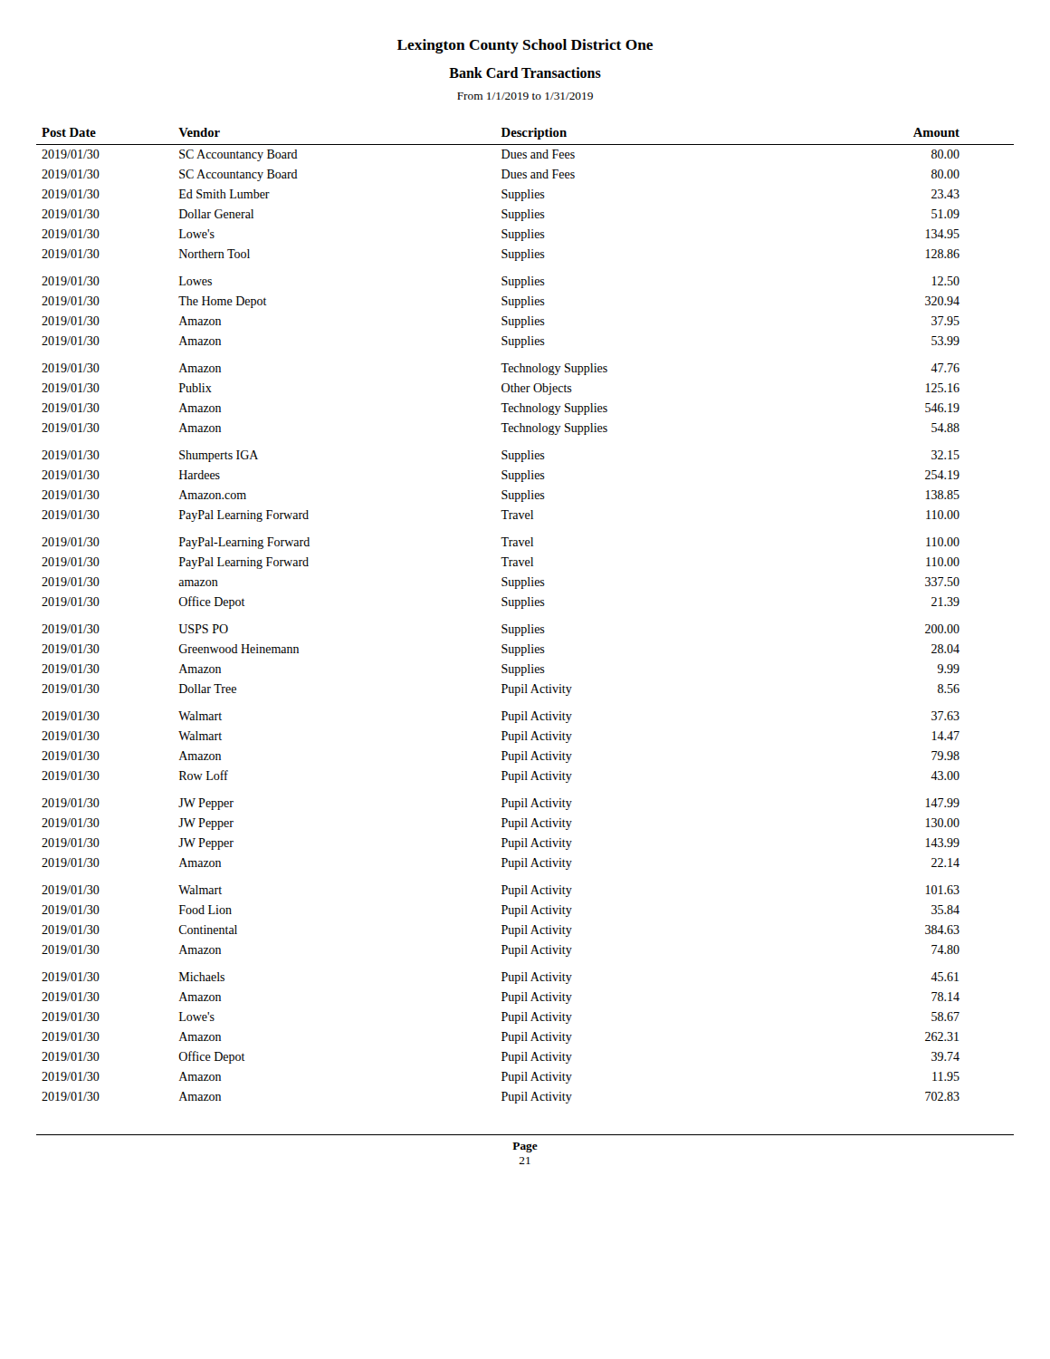Lexington County School District One
Bank Card Transactions
From 1/1/2019 to 1/31/2019
| Post Date | Vendor | Description | Amount |
| --- | --- | --- | --- |
| 2019/01/30 | SC Accountancy Board | Dues and Fees | 80.00 |
| 2019/01/30 | SC Accountancy Board | Dues and Fees | 80.00 |
| 2019/01/30 | Ed Smith Lumber | Supplies | 23.43 |
| 2019/01/30 | Dollar General | Supplies | 51.09 |
| 2019/01/30 | Lowe's | Supplies | 134.95 |
| 2019/01/30 | Northern Tool | Supplies | 128.86 |
| 2019/01/30 | Lowes | Supplies | 12.50 |
| 2019/01/30 | The Home Depot | Supplies | 320.94 |
| 2019/01/30 | Amazon | Supplies | 37.95 |
| 2019/01/30 | Amazon | Supplies | 53.99 |
| 2019/01/30 | Amazon | Technology Supplies | 47.76 |
| 2019/01/30 | Publix | Other Objects | 125.16 |
| 2019/01/30 | Amazon | Technology Supplies | 546.19 |
| 2019/01/30 | Amazon | Technology Supplies | 54.88 |
| 2019/01/30 | Shumperts IGA | Supplies | 32.15 |
| 2019/01/30 | Hardees | Supplies | 254.19 |
| 2019/01/30 | Amazon.com | Supplies | 138.85 |
| 2019/01/30 | PayPal Learning Forward | Travel | 110.00 |
| 2019/01/30 | PayPal-Learning Forward | Travel | 110.00 |
| 2019/01/30 | PayPal Learning Forward | Travel | 110.00 |
| 2019/01/30 | amazon | Supplies | 337.50 |
| 2019/01/30 | Office Depot | Supplies | 21.39 |
| 2019/01/30 | USPS PO | Supplies | 200.00 |
| 2019/01/30 | Greenwood Heinemann | Supplies | 28.04 |
| 2019/01/30 | Amazon | Supplies | 9.99 |
| 2019/01/30 | Dollar Tree | Pupil Activity | 8.56 |
| 2019/01/30 | Walmart | Pupil Activity | 37.63 |
| 2019/01/30 | Walmart | Pupil Activity | 14.47 |
| 2019/01/30 | Amazon | Pupil Activity | 79.98 |
| 2019/01/30 | Row Loff | Pupil Activity | 43.00 |
| 2019/01/30 | JW Pepper | Pupil Activity | 147.99 |
| 2019/01/30 | JW Pepper | Pupil Activity | 130.00 |
| 2019/01/30 | JW Pepper | Pupil Activity | 143.99 |
| 2019/01/30 | Amazon | Pupil Activity | 22.14 |
| 2019/01/30 | Walmart | Pupil Activity | 101.63 |
| 2019/01/30 | Food Lion | Pupil Activity | 35.84 |
| 2019/01/30 | Continental | Pupil Activity | 384.63 |
| 2019/01/30 | Amazon | Pupil Activity | 74.80 |
| 2019/01/30 | Michaels | Pupil Activity | 45.61 |
| 2019/01/30 | Amazon | Pupil Activity | 78.14 |
| 2019/01/30 | Lowe's | Pupil Activity | 58.67 |
| 2019/01/30 | Amazon | Pupil Activity | 262.31 |
| 2019/01/30 | Office Depot | Pupil Activity | 39.74 |
| 2019/01/30 | Amazon | Pupil Activity | 11.95 |
| 2019/01/30 | Amazon | Pupil Activity | 702.83 |
Page
21